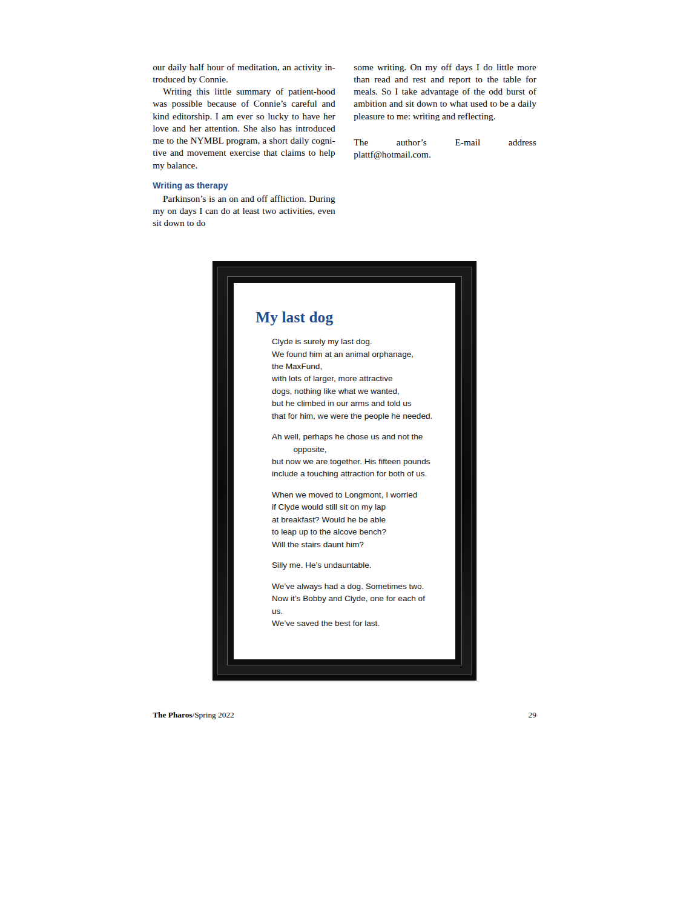our daily half hour of meditation, an activity introduced by Connie.
Writing this little summary of patient-hood was possible because of Connie’s careful and kind editorship. I am ever so lucky to have her love and her attention. She also has introduced me to the NYMBL program, a short daily cognitive and movement exercise that claims to help my balance.
Writing as therapy
Parkinson’s is an on and off affliction. During my on days I can do at least two activities, even sit down to do
some writing. On my off days I do little more than read and rest and report to the table for meals. So I take advantage of the odd burst of ambition and sit down to what used to be a daily pleasure to me: writing and reflecting.
The author’s E-mail address plattf@hotmail.com.
My last dog
Clyde is surely my last dog. We found him at an animal orphanage, the MaxFund, with lots of larger, more attractive dogs, nothing like what we wanted, but he climbed in our arms and told us that for him, we were the people he needed.
Ah well, perhaps he chose us and not the opposite, but now we are together. His fifteen pounds include a touching attraction for both of us.
When we moved to Longmont, I worried if Clyde would still sit on my lap at breakfast? Would he be able to leap up to the alcove bench? Will the stairs daunt him?
Silly me. He’s undauntable.
We’ve always had a dog. Sometimes two. Now it’s Bobby and Clyde, one for each of us. We’ve saved the best for last.
The Pharos/Spring 2022
29